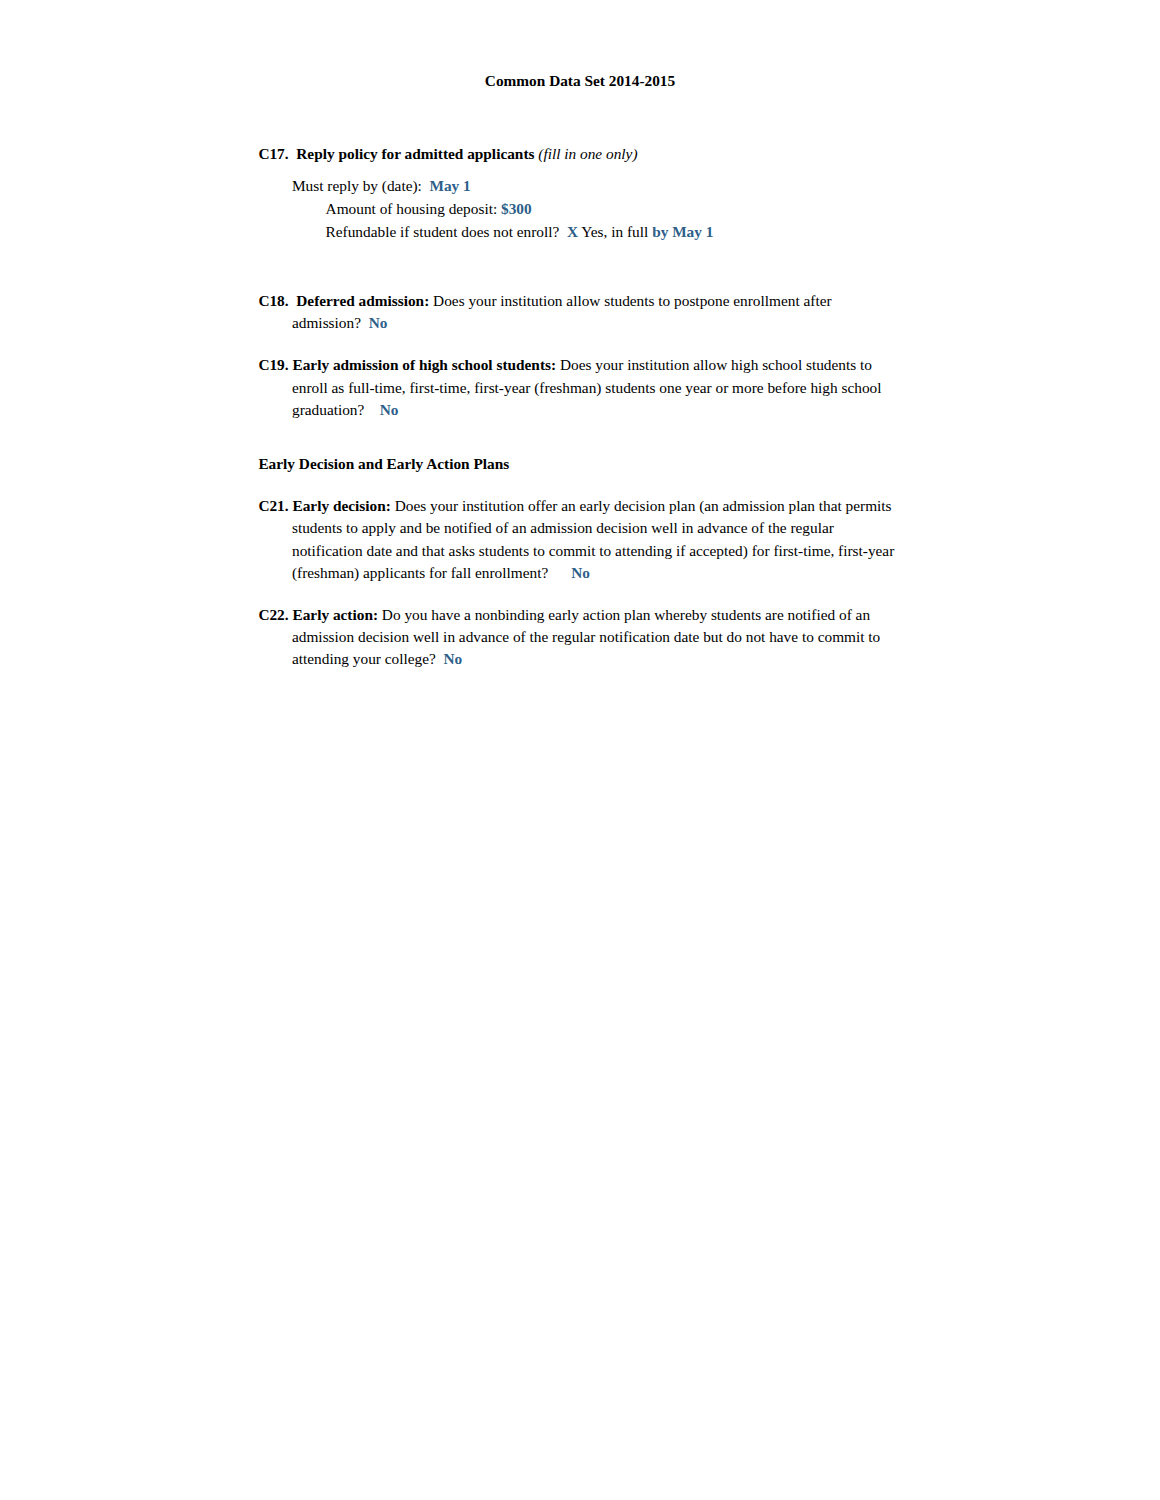Common Data Set 2014-2015
C17. Reply policy for admitted applicants (fill in one only)
Must reply by (date): May 1
Amount of housing deposit: $300
Refundable if student does not enroll? X Yes, in full by May 1
C18. Deferred admission: Does your institution allow students to postpone enrollment after admission? No
C19. Early admission of high school students: Does your institution allow high school students to enroll as full-time, first-time, first-year (freshman) students one year or more before high school graduation? No
Early Decision and Early Action Plans
C21. Early decision: Does your institution offer an early decision plan (an admission plan that permits students to apply and be notified of an admission decision well in advance of the regular notification date and that asks students to commit to attending if accepted) for first-time, first-year (freshman) applicants for fall enrollment? No
C22. Early action: Do you have a nonbinding early action plan whereby students are notified of an admission decision well in advance of the regular notification date but do not have to commit to attending your college? No